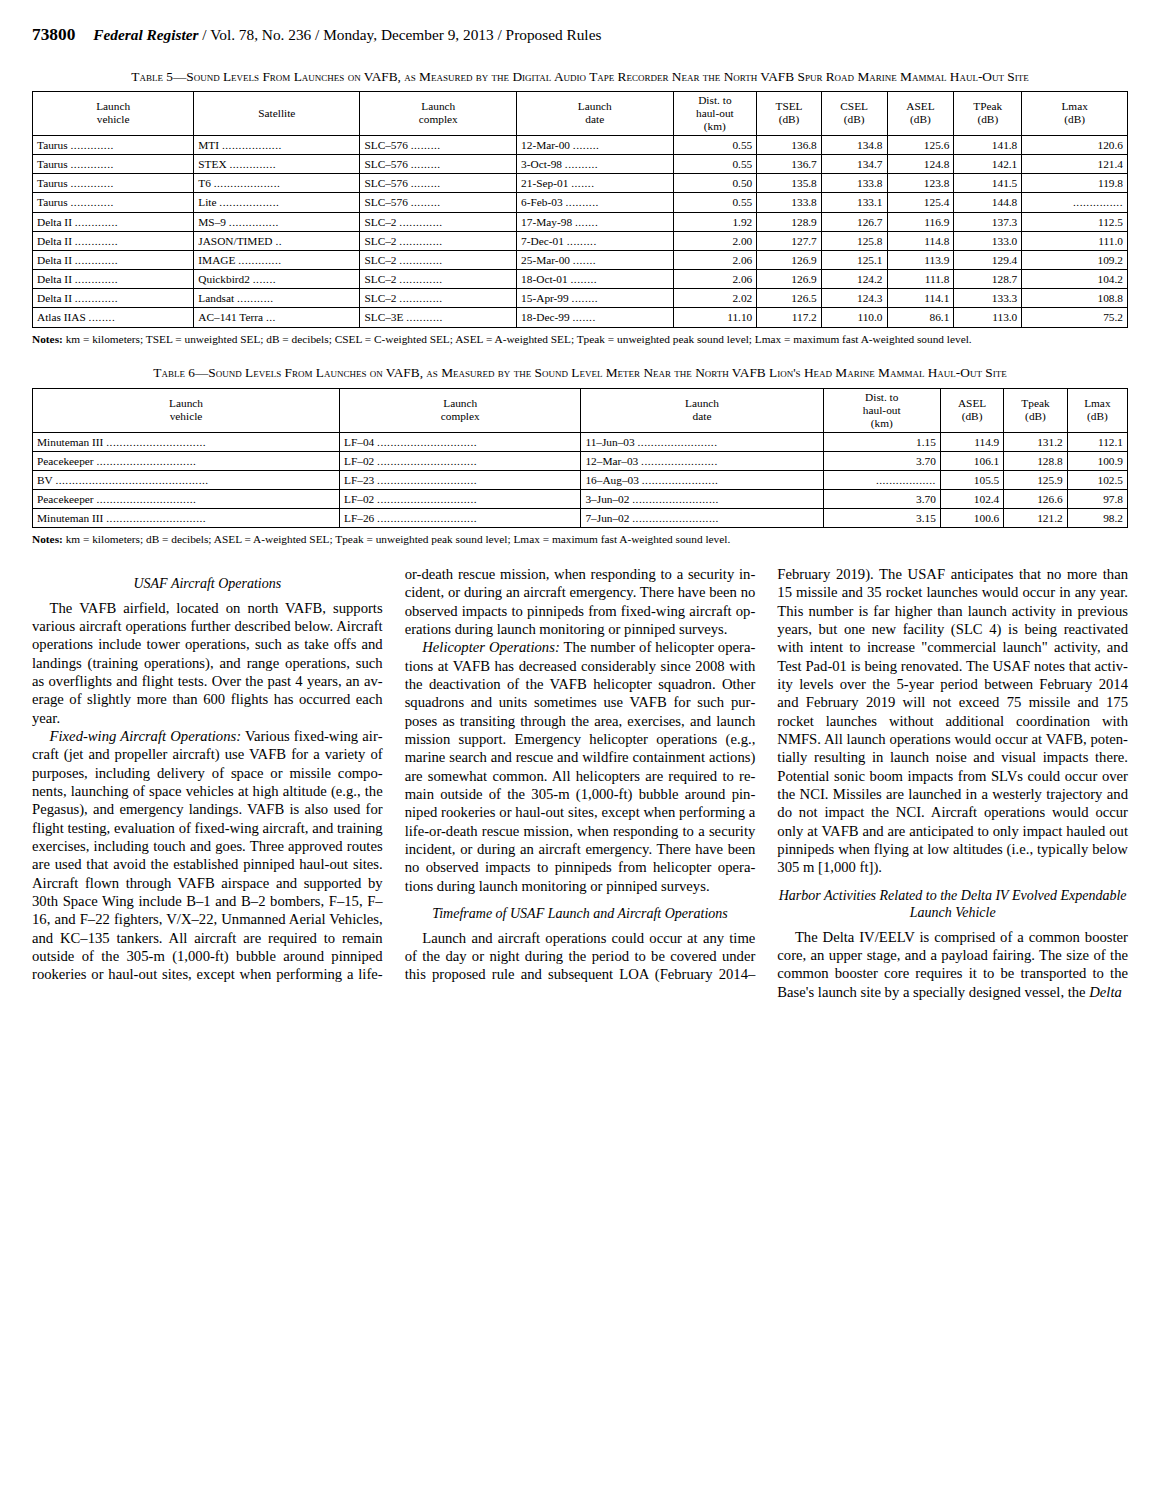73800
Federal Register / Vol. 78, No. 236 / Monday, December 9, 2013 / Proposed Rules
Table 5—Sound Levels From Launches on VAFB, as Measured by the Digital Audio Tape Recorder Near the North VAFB Spur Road Marine Mammal Haul-Out Site
| Launch vehicle | Satellite | Launch complex | Launch date | Dist. to haul-out (km) | TSEL (dB) | CSEL (dB) | ASEL (dB) | TPeak (dB) | Lmax (dB) |
| --- | --- | --- | --- | --- | --- | --- | --- | --- | --- |
| Taurus ............. | MTI .................. | SLC–576 ......... | 12-Mar-00 ........ | 0.55 | 136.8 | 134.8 | 125.6 | 141.8 | 120.6 |
| Taurus ............. | STEX .............. | SLC–576 ......... | 3-Oct-98 .......... | 0.55 | 136.7 | 134.7 | 124.8 | 142.1 | 121.4 |
| Taurus ............. | T6 .................... | SLC–576 ......... | 21-Sep-01 ....... | 0.50 | 135.8 | 133.8 | 123.8 | 141.5 | 119.8 |
| Taurus ............. | Lite .................. | SLC–576 ......... | 6-Feb-03 .......... | 0.55 | 133.8 | 133.1 | 125.4 | 144.8 | ............... |
| Delta II ............. | MS–9 ............... | SLC–2 ............. | 17-May-98 ....... | 1.92 | 128.9 | 126.7 | 116.9 | 137.3 | 112.5 |
| Delta II ............. | JASON/TIMED .. | SLC–2 ............. | 7-Dec-01 ......... | 2.00 | 127.7 | 125.8 | 114.8 | 133.0 | 111.0 |
| Delta II ............. | IMAGE ............. | SLC–2 ............. | 25-Mar-00 ....... | 2.06 | 126.9 | 125.1 | 113.9 | 129.4 | 109.2 |
| Delta II ............. | Quickbird2 ....... | SLC–2 ............. | 18-Oct-01 ........ | 2.06 | 126.9 | 124.2 | 111.8 | 128.7 | 104.2 |
| Delta II ............. | Landsat ........... | SLC–2 ............. | 15-Apr-99 ........ | 2.02 | 126.5 | 124.3 | 114.1 | 133.3 | 108.8 |
| Atlas IIAS ........ | AC–141 Terra ... | SLC–3E ........... | 18-Dec-99 ....... | 11.10 | 117.2 | 110.0 | 86.1 | 113.0 | 75.2 |
Notes: km = kilometers; TSEL = unweighted SEL; dB = decibels; CSEL = C-weighted SEL; ASEL = A-weighted SEL; Tpeak = unweighted peak sound level; Lmax = maximum fast A-weighted sound level.
Table 6—Sound Levels From Launches on VAFB, as Measured by the Sound Level Meter Near the North VAFB Lion's Head Marine Mammal Haul-Out Site
| Launch vehicle | Launch complex | Launch date | Dist. to haul-out (km) | ASEL (dB) | Tpeak (dB) | Lmax (dB) |
| --- | --- | --- | --- | --- | --- | --- |
| Minuteman III .............................. | LF–04 .............................. | 11–Jun–03 ........................ | 1.15 | 114.9 | 131.2 | 112.1 |
| Peacekeeper .............................. | LF–02 .............................. | 12–Mar–03 ....................... | 3.70 | 106.1 | 128.8 | 100.9 |
| BV .............................................. | LF–23 .............................. | 16–Aug–03 ....................... | .................. | 105.5 | 125.9 | 102.5 |
| Peacekeeper .............................. | LF–02 .............................. | 3–Jun–02 .......................... | 3.70 | 102.4 | 126.6 | 97.8 |
| Minuteman III .............................. | LF–26 .............................. | 7–Jun–02 .......................... | 3.15 | 100.6 | 121.2 | 98.2 |
Notes: km = kilometers; dB = decibels; ASEL = A-weighted SEL; Tpeak = unweighted peak sound level; Lmax = maximum fast A-weighted sound level.
USAF Aircraft Operations
The VAFB airfield, located on north VAFB, supports various aircraft operations further described below. Aircraft operations include tower operations, such as take offs and landings (training operations), and range operations, such as overflights and flight tests. Over the past 4 years, an average of slightly more than 600 flights has occurred each year.
Fixed-wing Aircraft Operations: Various fixed-wing aircraft (jet and propeller aircraft) use VAFB for a variety of purposes, including delivery of space or missile components, launching of space vehicles at high altitude (e.g., the Pegasus), and emergency landings. VAFB is also used for flight testing, evaluation of fixed-wing aircraft, and training exercises, including touch and goes. Three approved routes are used that avoid the established pinniped haul-out sites. Aircraft flown through VAFB airspace and supported by 30th Space Wing include B–1 and B–2 bombers, F–15, F–16, and F–22 fighters, V/X–22, Unmanned Aerial Vehicles, and KC–135 tankers. All aircraft are required to remain outside of the 305-m (1,000-ft) bubble around pinniped rookeries or haul-out sites, except when performing a life-or-death rescue mission, when responding to a security incident, or during an aircraft emergency. There have been no observed impacts to pinnipeds from fixed-wing aircraft operations during launch monitoring or pinniped surveys.
Helicopter Operations: The number of helicopter operations at VAFB has decreased considerably since 2008 with the deactivation of the VAFB helicopter squadron. Other squadrons and units sometimes use VAFB for such purposes as transiting through the area, exercises, and launch mission support. Emergency helicopter operations (e.g., marine search and rescue and wildfire containment actions) are somewhat common. All helicopters are required to remain outside of the 305-m (1,000-ft) bubble around pinniped rookeries or haul-out sites, except when performing a life-or-death rescue mission, when responding to a security incident, or during an aircraft emergency. There have been no observed impacts to pinnipeds from helicopter operations during launch monitoring or pinniped surveys.
Timeframe of USAF Launch and Aircraft Operations
Launch and aircraft operations could occur at any time of the day or night during the period to be covered under this proposed rule and subsequent LOA (February 2014–February 2019). The USAF anticipates that no more than 15 missile and 35 rocket launches would occur in any year. This number is far higher than launch activity in previous years, but one new facility (SLC 4) is being reactivated with intent to increase "commercial launch" activity, and Test Pad-01 is being renovated. The USAF notes that activity levels over the 5-year period between February 2014 and February 2019 will not exceed 75 missile and 175 rocket launches without additional coordination with NMFS. All launch operations would occur at VAFB, potentially resulting in launch noise and visual impacts there. Potential sonic boom impacts from SLVs could occur over the NCI. Missiles are launched in a westerly trajectory and do not impact the NCI. Aircraft operations would occur only at VAFB and are anticipated to only impact hauled out pinnipeds when flying at low altitudes (i.e., typically below 305 m [1,000 ft]).
Harbor Activities Related to the Delta IV Evolved Expendable Launch Vehicle
The Delta IV/EELV is comprised of a common booster core, an upper stage, and a payload fairing. The size of the common booster core requires it to be transported to the Base's launch site by a specially designed vessel, the Delta